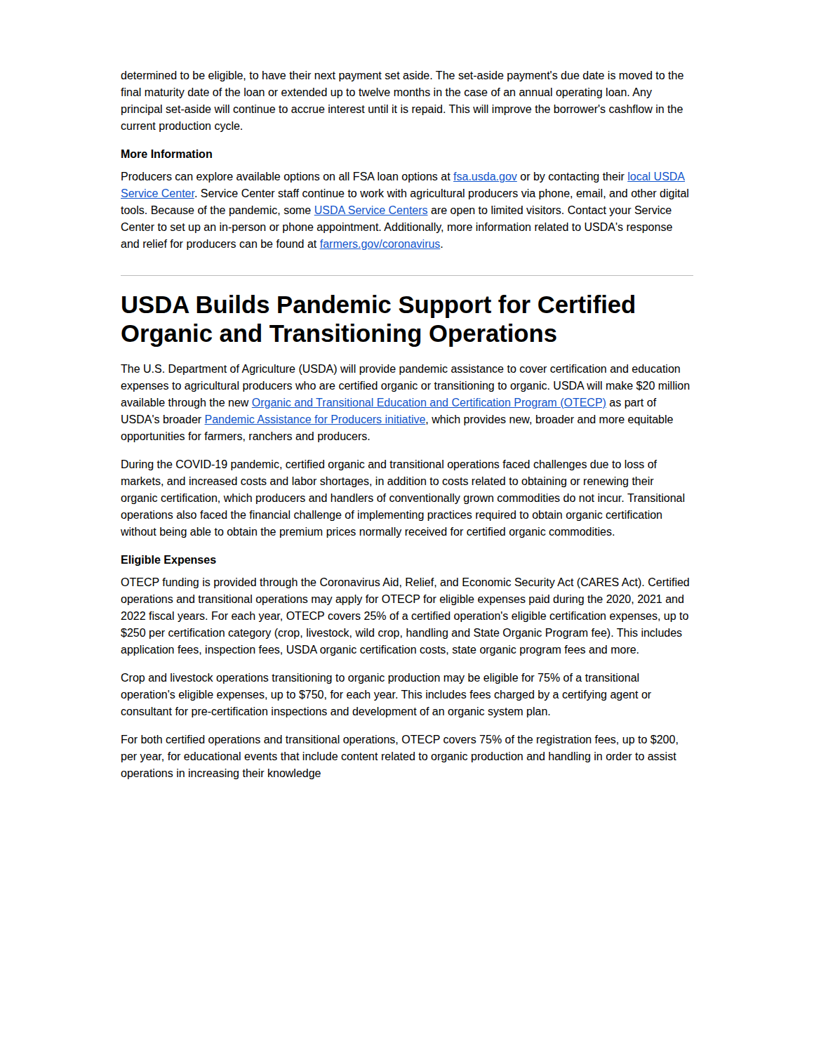determined to be eligible, to have their next payment set aside. The set-aside payment's due date is moved to the final maturity date of the loan or extended up to twelve months in the case of an annual operating loan. Any principal set-aside will continue to accrue interest until it is repaid. This will improve the borrower's cashflow in the current production cycle.
More Information
Producers can explore available options on all FSA loan options at fsa.usda.gov or by contacting their local USDA Service Center. Service Center staff continue to work with agricultural producers via phone, email, and other digital tools. Because of the pandemic, some USDA Service Centers are open to limited visitors. Contact your Service Center to set up an in-person or phone appointment. Additionally, more information related to USDA's response and relief for producers can be found at farmers.gov/coronavirus.
USDA Builds Pandemic Support for Certified Organic and Transitioning Operations
The U.S. Department of Agriculture (USDA) will provide pandemic assistance to cover certification and education expenses to agricultural producers who are certified organic or transitioning to organic. USDA will make $20 million available through the new Organic and Transitional Education and Certification Program (OTECP) as part of USDA's broader Pandemic Assistance for Producers initiative, which provides new, broader and more equitable opportunities for farmers, ranchers and producers.
During the COVID-19 pandemic, certified organic and transitional operations faced challenges due to loss of markets, and increased costs and labor shortages, in addition to costs related to obtaining or renewing their organic certification, which producers and handlers of conventionally grown commodities do not incur. Transitional operations also faced the financial challenge of implementing practices required to obtain organic certification without being able to obtain the premium prices normally received for certified organic commodities.
Eligible Expenses
OTECP funding is provided through the Coronavirus Aid, Relief, and Economic Security Act (CARES Act). Certified operations and transitional operations may apply for OTECP for eligible expenses paid during the 2020, 2021 and 2022 fiscal years. For each year, OTECP covers 25% of a certified operation's eligible certification expenses, up to $250 per certification category (crop, livestock, wild crop, handling and State Organic Program fee). This includes application fees, inspection fees, USDA organic certification costs, state organic program fees and more.
Crop and livestock operations transitioning to organic production may be eligible for 75% of a transitional operation's eligible expenses, up to $750, for each year. This includes fees charged by a certifying agent or consultant for pre-certification inspections and development of an organic system plan.
For both certified operations and transitional operations, OTECP covers 75% of the registration fees, up to $200, per year, for educational events that include content related to organic production and handling in order to assist operations in increasing their knowledge